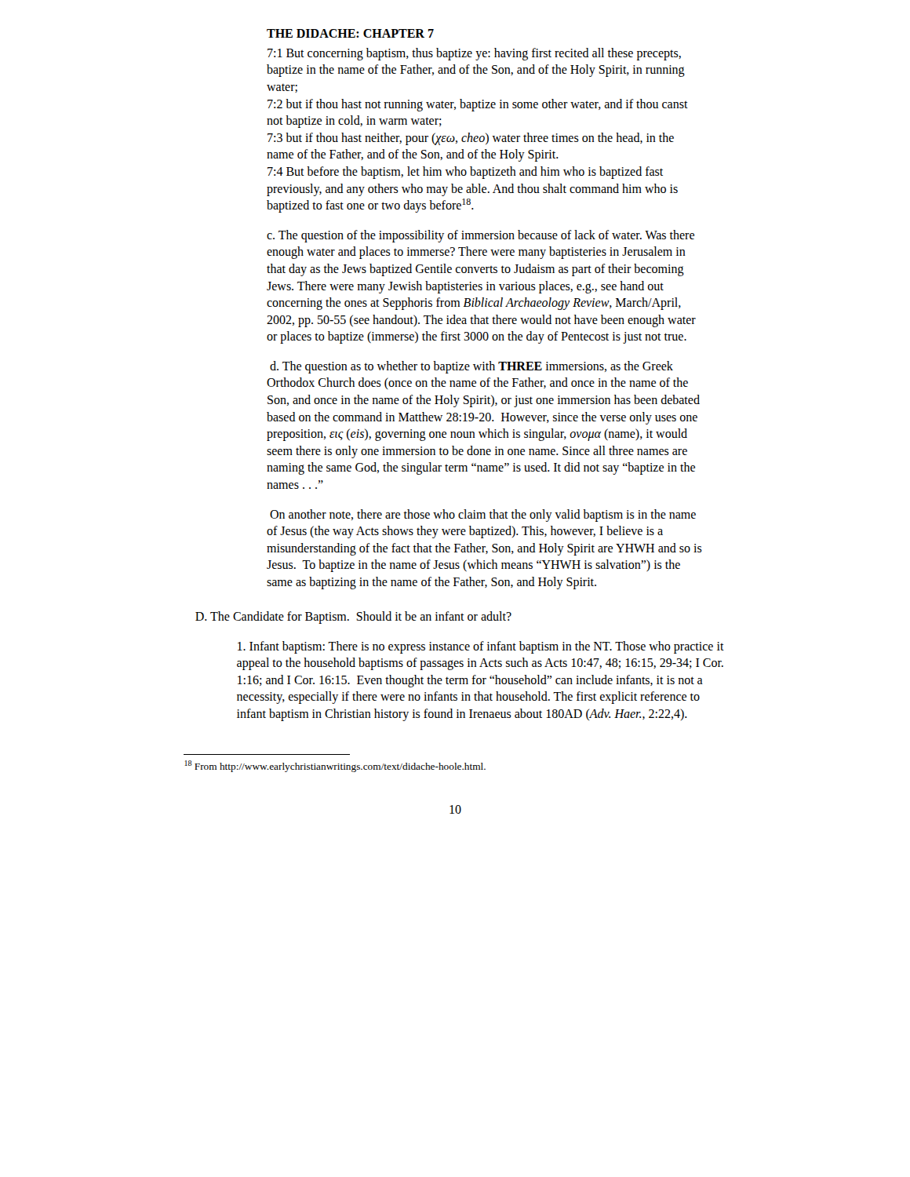THE DIDACHE: CHAPTER 7
7:1 But concerning baptism, thus baptize ye: having first recited all these precepts, baptize in the name of the Father, and of the Son, and of the Holy Spirit, in running water;
7:2 but if thou hast not running water, baptize in some other water, and if thou canst not baptize in cold, in warm water;
7:3 but if thou hast neither, pour (χεω, cheo) water three times on the head, in the name of the Father, and of the Son, and of the Holy Spirit.
7:4 But before the baptism, let him who baptizeth and him who is baptized fast previously, and any others who may be able. And thou shalt command him who is baptized to fast one or two days before18.
c. The question of the impossibility of immersion because of lack of water. Was there enough water and places to immerse? There were many baptisteries in Jerusalem in that day as the Jews baptized Gentile converts to Judaism as part of their becoming Jews. There were many Jewish baptisteries in various places, e.g., see hand out concerning the ones at Sepphoris from Biblical Archaeology Review, March/April, 2002, pp. 50-55 (see handout). The idea that there would not have been enough water or places to baptize (immerse) the first 3000 on the day of Pentecost is just not true.
d. The question as to whether to baptize with THREE immersions, as the Greek Orthodox Church does (once on the name of the Father, and once in the name of the Son, and once in the name of the Holy Spirit), or just one immersion has been debated based on the command in Matthew 28:19-20. However, since the verse only uses one preposition, εις (eis), governing one noun which is singular, ονομα (name), it would seem there is only one immersion to be done in one name. Since all three names are naming the same God, the singular term “name” is used. It did not say “baptize in the names . . .”
On another note, there are those who claim that the only valid baptism is in the name of Jesus (the way Acts shows they were baptized). This, however, I believe is a misunderstanding of the fact that the Father, Son, and Holy Spirit are YHWH and so is Jesus. To baptize in the name of Jesus (which means “YHWH is salvation”) is the same as baptizing in the name of the Father, Son, and Holy Spirit.
D. The Candidate for Baptism. Should it be an infant or adult?
1. Infant baptism: There is no express instance of infant baptism in the NT. Those who practice it appeal to the household baptisms of passages in Acts such as Acts 10:47, 48; 16:15, 29-34; I Cor. 1:16; and I Cor. 16:15. Even thought the term for “household” can include infants, it is not a necessity, especially if there were no infants in that household. The first explicit reference to infant baptism in Christian history is found in Irenaeus about 180AD (Adv. Haer., 2:22,4).
18 From http://www.earlychristianwritings.com/text/didache-hoole.html.
10